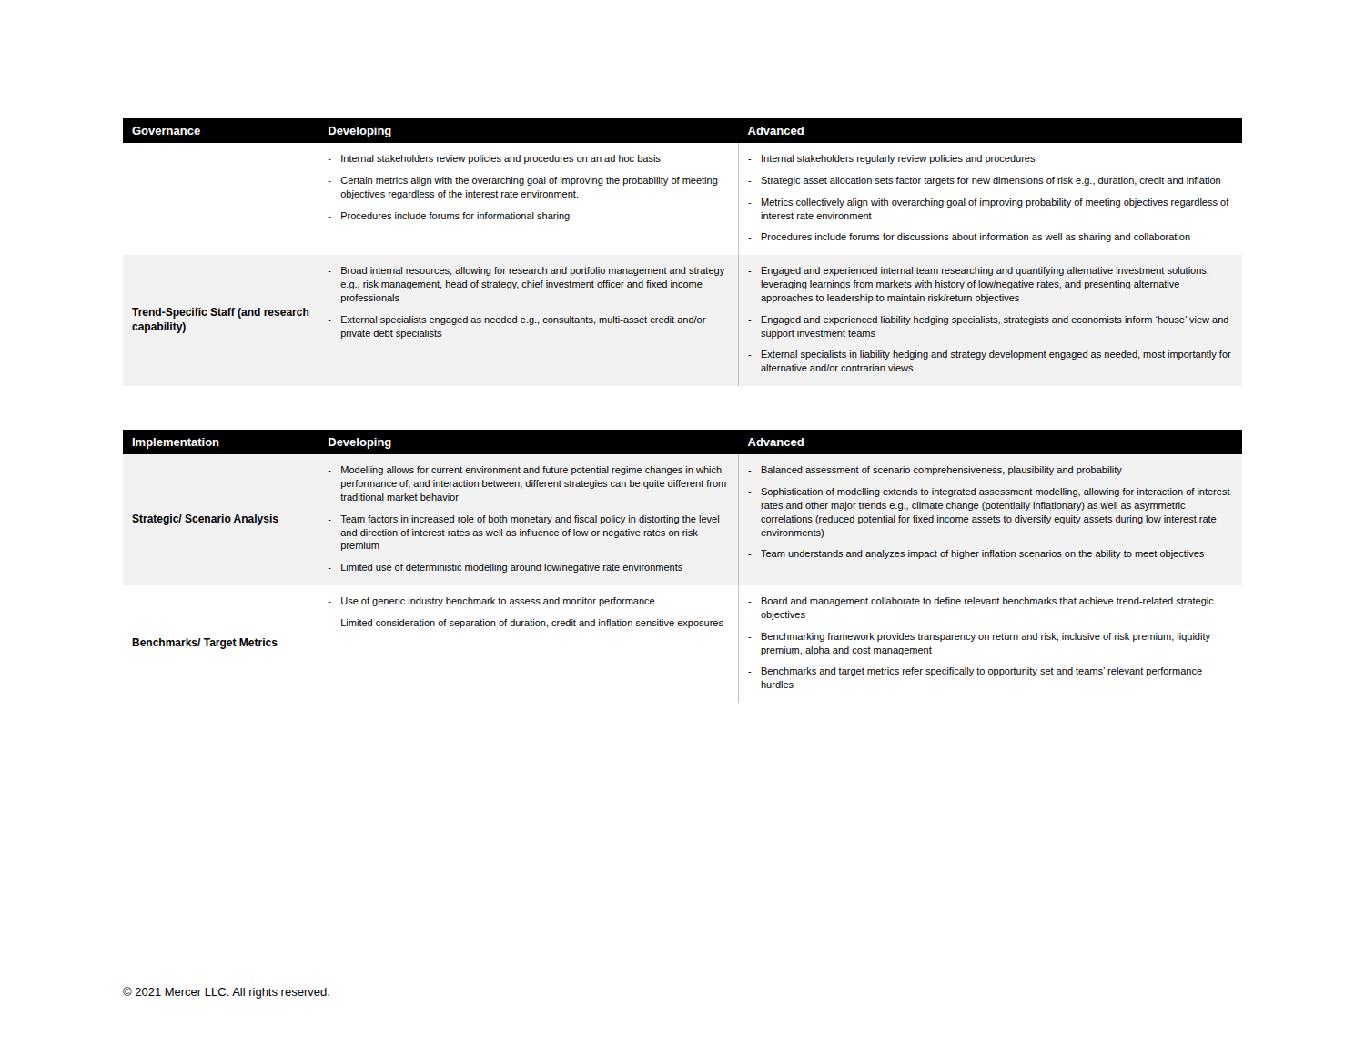| Governance | Developing | Advanced |
| --- | --- | --- |
| | Internal stakeholders review policies and procedures on an ad hoc basis Certain metrics align with the overarching goal of improving the probability of meeting objectives regardless of the interest rate environment. Procedures include forums for informational sharing | Internal stakeholders regularly review policies and procedures Strategic asset allocation sets factor targets for new dimensions of risk e.g., duration, credit and inflation Metrics collectively align with overarching goal of improving probability of meeting objectives regardless of interest rate environment Procedures include forums for discussions about information as well as sharing and collaboration |
| Trend-Specific Staff (and research capability) | Broad internal resources, allowing for research and portfolio management and strategy e.g., risk management, head of strategy, chief investment officer and fixed income professionals External specialists engaged as needed e.g., consultants, multi-asset credit and/or private debt specialists | Engaged and experienced internal team researching and quantifying alternative investment solutions, leveraging learnings from markets with history of low/negative rates, and presenting alternative approaches to leadership to maintain risk/return objectives Engaged and experienced liability hedging specialists, strategists and economists inform ‘house’ view and support investment teams External specialists in liability hedging and strategy development engaged as needed, most importantly for alternative and/or contrarian views |
| Implementation | Developing | Advanced |
| --- | --- | --- |
| Strategic/ Scenario Analysis | Modelling allows for current environment and future potential regime changes in which performance of, and interaction between, different strategies can be quite different from traditional market behavior Team factors in increased role of both monetary and fiscal policy in distorting the level and direction of interest rates as well as influence of low or negative rates on risk premium Limited use of deterministic modelling around low/negative rate environments | Balanced assessment of scenario comprehensiveness, plausibility and probability Sophistication of modelling extends to integrated assessment modelling, allowing for interaction of interest rates and other major trends e.g., climate change (potentially inflationary) as well as asymmetric correlations (reduced potential for fixed income assets to diversify equity assets during low interest rate environments) Team understands and analyzes impact of higher inflation scenarios on the ability to meet objectives |
| Benchmarks/ Target Metrics | Use of generic industry benchmark to assess and monitor performance Limited consideration of separation of duration, credit and inflation sensitive exposures | Board and management collaborate to define relevant benchmarks that achieve trend-related strategic objectives Benchmarking framework provides transparency on return and risk, inclusive of risk premium, liquidity premium, alpha and cost management Benchmarks and target metrics refer specifically to opportunity set and teams’ relevant performance hurdles |
© 2021 Mercer LLC. All rights reserved.